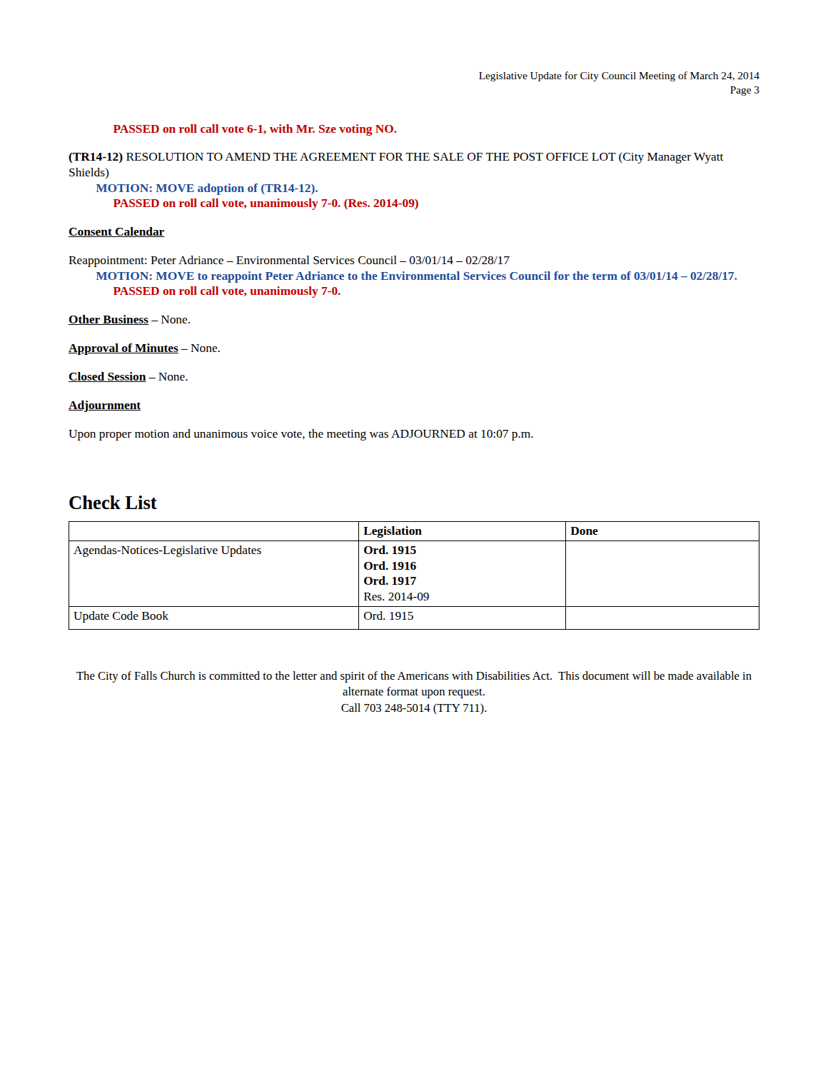Legislative Update for City Council Meeting of March 24, 2014
Page 3
PASSED on roll call vote 6-1, with Mr. Sze voting NO.
(TR14-12) RESOLUTION TO AMEND THE AGREEMENT FOR THE SALE OF THE POST OFFICE LOT (City Manager Wyatt Shields)
MOTION: MOVE adoption of (TR14-12).
PASSED on roll call vote, unanimously 7-0. (Res. 2014-09)
Consent Calendar
Reappointment: Peter Adriance – Environmental Services Council – 03/01/14 – 02/28/17
MOTION: MOVE to reappoint Peter Adriance to the Environmental Services Council for the term of 03/01/14 – 02/28/17.
PASSED on roll call vote, unanimously 7-0.
Other Business – None.
Approval of Minutes – None.
Closed Session – None.
Adjournment
Upon proper motion and unanimous voice vote, the meeting was ADJOURNED at 10:07 p.m.
Check List
| | Legislation | Done |
| --- | --- | --- |
| Agendas-Notices-Legislative Updates | Ord. 1915 Ord. 1916 Ord. 1917 Res. 2014-09 | |
| Update Code Book | Ord. 1915 | |
The City of Falls Church is committed to the letter and spirit of the Americans with Disabilities Act. This document will be made available in alternate format upon request.
Call 703 248-5014 (TTY 711).